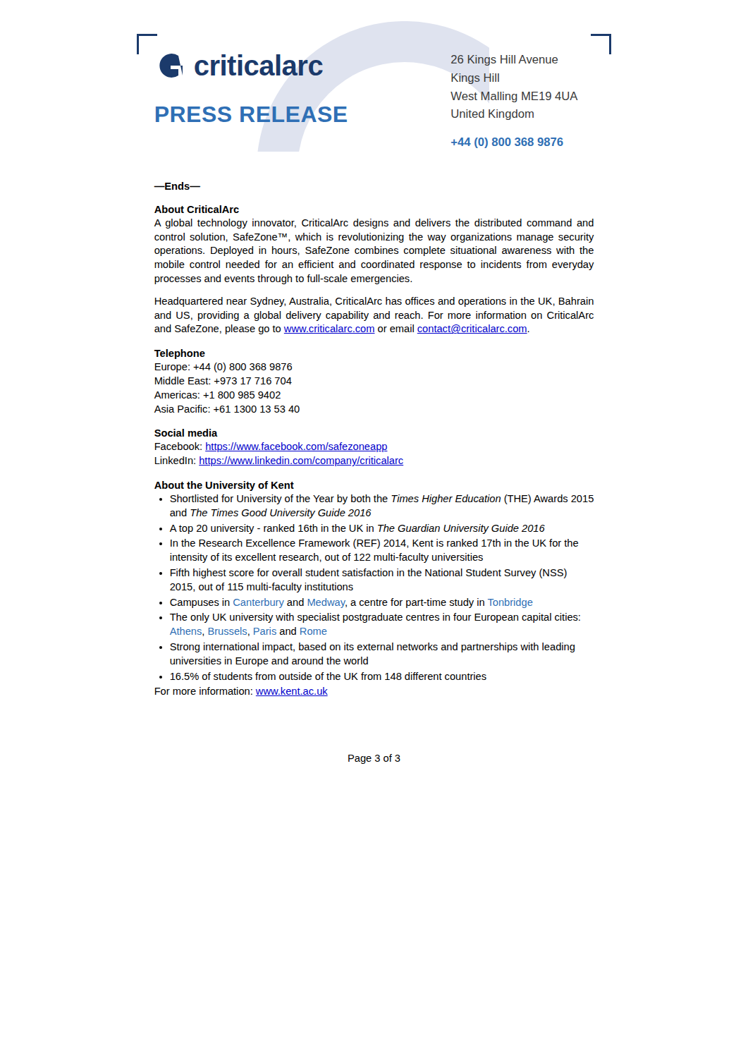criticalarc
PRESS RELEASE
26 Kings Hill Avenue
Kings Hill
West Malling ME19 4UA
United Kingdom
+44 (0) 800 368 9876
contact@criticalarc.com
—Ends—
About CriticalArc
A global technology innovator, CriticalArc designs and delivers the distributed command and control solution, SafeZone™, which is revolutionizing the way organizations manage security operations. Deployed in hours, SafeZone combines complete situational awareness with the mobile control needed for an efficient and coordinated response to incidents from everyday processes and events through to full-scale emergencies.
Headquartered near Sydney, Australia, CriticalArc has offices and operations in the UK, Bahrain and US, providing a global delivery capability and reach. For more information on CriticalArc and SafeZone, please go to www.criticalarc.com or email contact@criticalarc.com.
Telephone
Europe: +44 (0) 800 368 9876
Middle East: +973 17 716 704
Americas: +1 800 985 9402
Asia Pacific: +61 1300 13 53 40
Social media
Facebook: https://www.facebook.com/safezoneapp
LinkedIn: https://www.linkedin.com/company/criticalarc
About the University of Kent
Shortlisted for University of the Year by both the Times Higher Education (THE) Awards 2015 and The Times Good University Guide 2016
A top 20 university - ranked 16th in the UK in The Guardian University Guide 2016
In the Research Excellence Framework (REF) 2014, Kent is ranked 17th in the UK for the intensity of its excellent research, out of 122 multi-faculty universities
Fifth highest score for overall student satisfaction in the National Student Survey (NSS) 2015, out of 115 multi-faculty institutions
Campuses in Canterbury and Medway, a centre for part-time study in Tonbridge
The only UK university with specialist postgraduate centres in four European capital cities: Athens, Brussels, Paris and Rome
Strong international impact, based on its external networks and partnerships with leading universities in Europe and around the world
16.5% of students from outside of the UK from 148 different countries
For more information: www.kent.ac.uk
Page 3 of 3